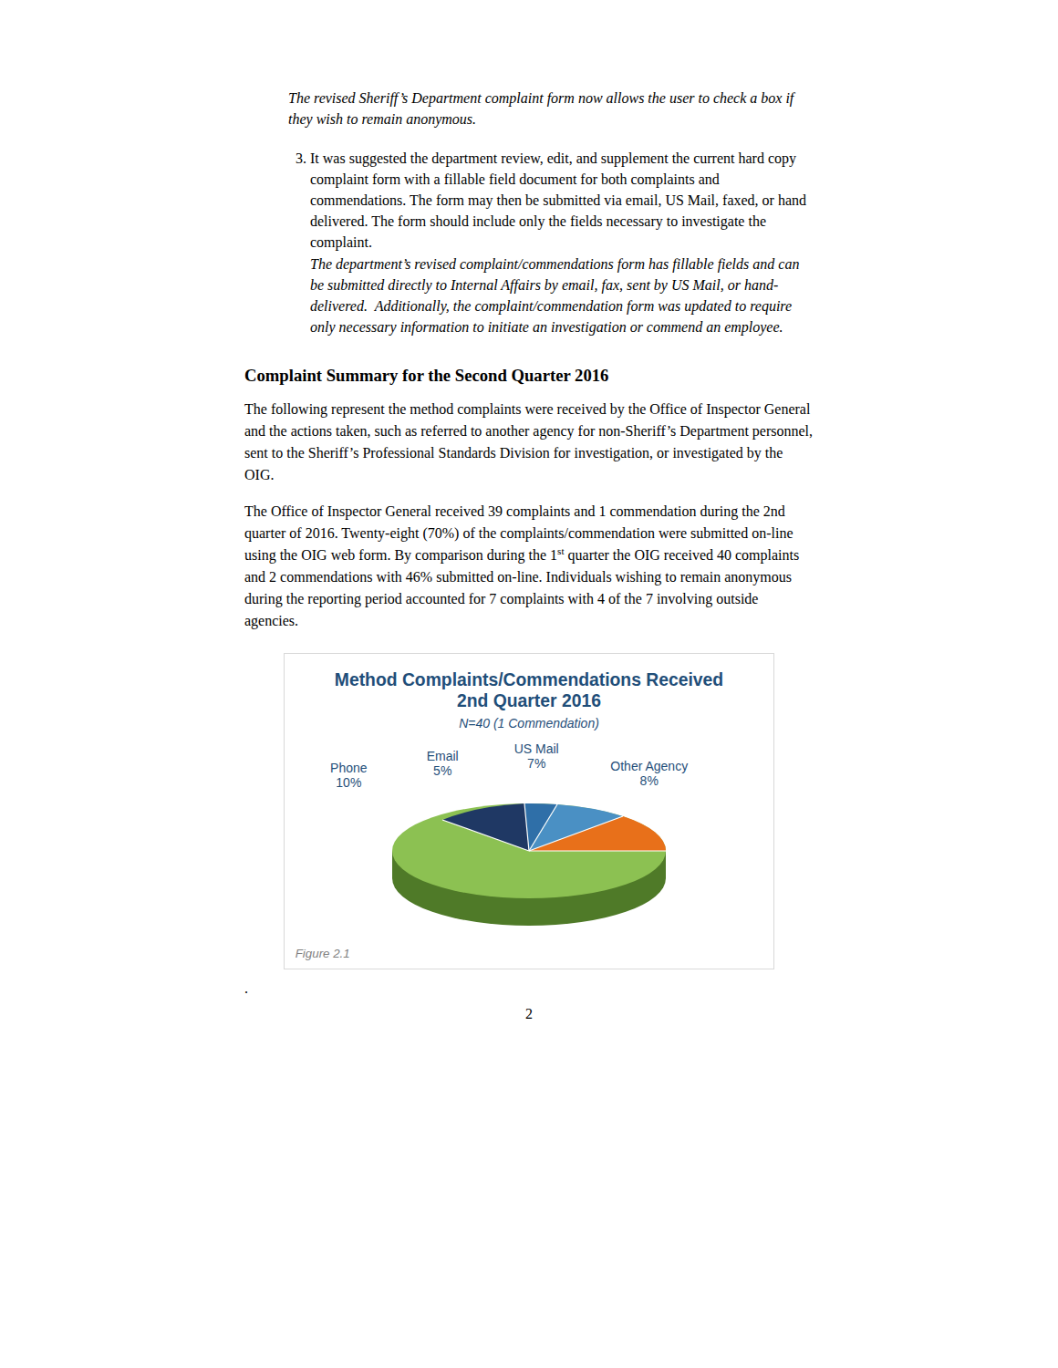The revised Sheriff’s Department complaint form now allows the user to check a box if they wish to remain anonymous.
It was suggested the department review, edit, and supplement the current hard copy complaint form with a fillable field document for both complaints and commendations. The form may then be submitted via email, US Mail, faxed, or hand delivered. The form should include only the fields necessary to investigate the complaint.
The department’s revised complaint/commendations form has fillable fields and can be submitted directly to Internal Affairs by email, fax, sent by US Mail, or hand-delivered. Additionally, the complaint/commendation form was updated to require only necessary information to initiate an investigation or commend an employee.
Complaint Summary for the Second Quarter 2016
The following represent the method complaints were received by the Office of Inspector General and the actions taken, such as referred to another agency for non-Sheriff’s Department personnel, sent to the Sheriff’s Professional Standards Division for investigation, or investigated by the OIG.
The Office of Inspector General received 39 complaints and 1 commendation during the 2nd quarter of 2016. Twenty-eight (70%) of the complaints/commendation were submitted on-line using the OIG web form. By comparison during the 1st quarter the OIG received 40 complaints and 2 commendations with 46% submitted on-line. Individuals wishing to remain anonymous during the reporting period accounted for 7 complaints with 4 of the 7 involving outside agencies.
Method Complaints/Commendations Received
2nd Quarter 2016
N=40 (1 Commendation)
Phone
10%
Email
5%
US Mail
7%
Other Agency
8%
Web
70%
Figure 2.1
.
2